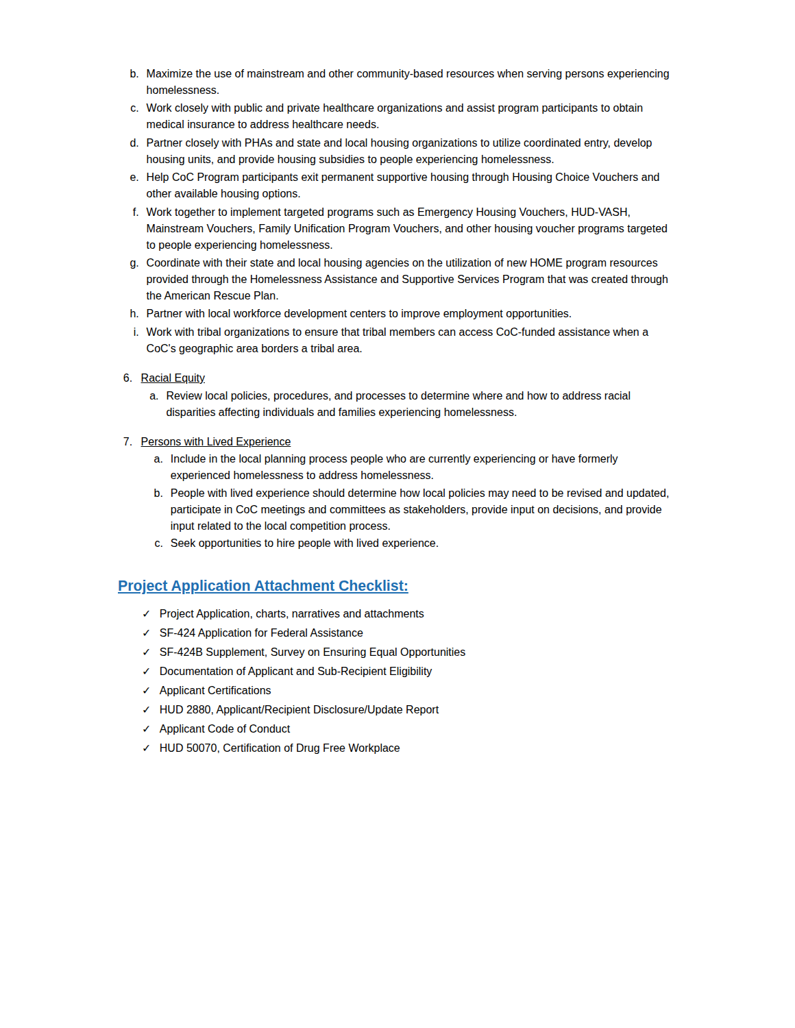Maximize the use of mainstream and other community-based resources when serving persons experiencing homelessness.
Work closely with public and private healthcare organizations and assist program participants to obtain medical insurance to address healthcare needs.
Partner closely with PHAs and state and local housing organizations to utilize coordinated entry, develop housing units, and provide housing subsidies to people experiencing homelessness.
Help CoC Program participants exit permanent supportive housing through Housing Choice Vouchers and other available housing options.
Work together to implement targeted programs such as Emergency Housing Vouchers, HUD-VASH, Mainstream Vouchers, Family Unification Program Vouchers, and other housing voucher programs targeted to people experiencing homelessness.
Coordinate with their state and local housing agencies on the utilization of new HOME program resources provided through the Homelessness Assistance and Supportive Services Program that was created through the American Rescue Plan.
Partner with local workforce development centers to improve employment opportunities.
Work with tribal organizations to ensure that tribal members can access CoC-funded assistance when a CoC's geographic area borders a tribal area.
Racial Equity
Review local policies, procedures, and processes to determine where and how to address racial disparities affecting individuals and families experiencing homelessness.
Persons with Lived Experience
Include in the local planning process people who are currently experiencing or have formerly experienced homelessness to address homelessness.
People with lived experience should determine how local policies may need to be revised and updated, participate in CoC meetings and committees as stakeholders, provide input on decisions, and provide input related to the local competition process.
Seek opportunities to hire people with lived experience.
Project Application Attachment Checklist:
Project Application, charts, narratives and attachments
SF-424 Application for Federal Assistance
SF-424B Supplement, Survey on Ensuring Equal Opportunities
Documentation of Applicant and Sub-Recipient Eligibility
Applicant Certifications
HUD 2880, Applicant/Recipient Disclosure/Update Report
Applicant Code of Conduct
HUD 50070, Certification of Drug Free Workplace